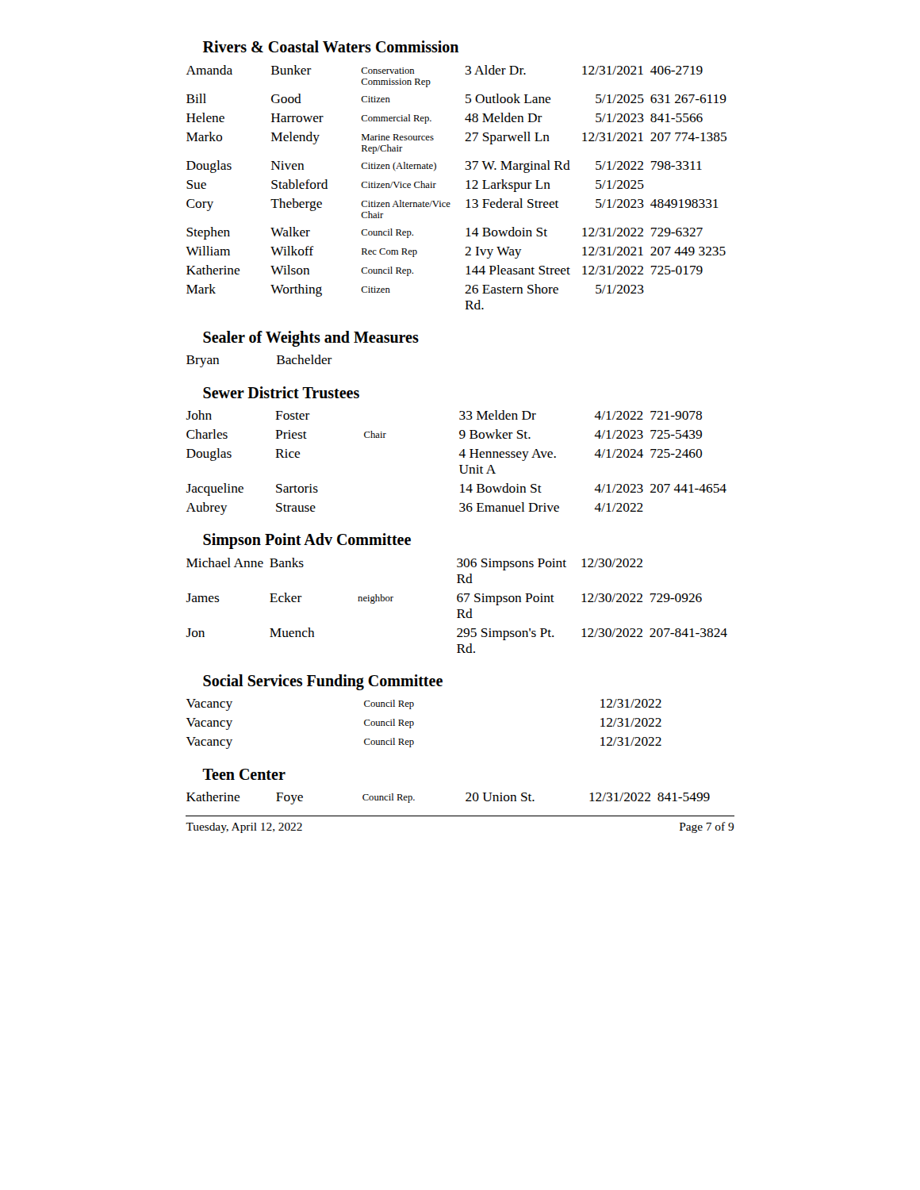Rivers & Coastal Waters Commission
| Amanda | Bunker | Conservation Commission Rep | 3 Alder Dr. | 12/31/2021 | 406-2719 |
| Bill | Good | Citizen | 5 Outlook Lane | 5/1/2025 | 631 267-6119 |
| Helene | Harrower | Commercial Rep. | 48 Melden Dr | 5/1/2023 | 841-5566 |
| Marko | Melendy | Marine Resources Rep/Chair | 27 Sparwell Ln | 12/31/2021 | 207 774-1385 |
| Douglas | Niven | Citizen (Alternate) | 37 W. Marginal Rd | 5/1/2022 | 798-3311 |
| Sue | Stableford | Citizen/Vice Chair | 12 Larkspur Ln | 5/1/2025 | |
| Cory | Theberge | Citizen Alternate/Vice Chair | 13 Federal Street | 5/1/2023 | 4849198331 |
| Stephen | Walker | Council Rep. | 14 Bowdoin St | 12/31/2022 | 729-6327 |
| William | Wilkoff | Rec Com Rep | 2 Ivy Way | 12/31/2021 | 207 449 3235 |
| Katherine | Wilson | Council Rep. | 144 Pleasant Street | 12/31/2022 | 725-0179 |
| Mark | Worthing | Citizen | 26 Eastern Shore Rd. | 5/1/2023 | |
Sealer of Weights and Measures
| Bryan | Bachelder | | | | |
Sewer District Trustees
| John | Foster | | 33 Melden Dr | 4/1/2022 | 721-9078 |
| Charles | Priest | Chair | 9 Bowker St. | 4/1/2023 | 725-5439 |
| Douglas | Rice | | 4 Hennessey Ave. Unit A | 4/1/2024 | 725-2460 |
| Jacqueline | Sartoris | | 14 Bowdoin St | 4/1/2023 | 207 441-4654 |
| Aubrey | Strause | | 36 Emanuel Drive | 4/1/2022 | |
Simpson Point Adv Committee
| Michael Anne | Banks | | 306 Simpsons Point Rd | 12/30/2022 | |
| James | Ecker | neighbor | 67 Simpson Point Rd | 12/30/2022 | 729-0926 |
| Jon | Muench | | 295 Simpson's Pt. Rd. | 12/30/2022 | 207-841-3824 |
Social Services Funding Committee
| Vacancy | | Council Rep | | 12/31/2022 | |
| Vacancy | | Council Rep | | 12/31/2022 | |
| Vacancy | | Council Rep | | 12/31/2022 | |
Teen Center
| Katherine | Foye | Council Rep. | 20 Union St. | 12/31/2022 | 841-5499 |
Tuesday, April 12, 2022 Page 7 of 9